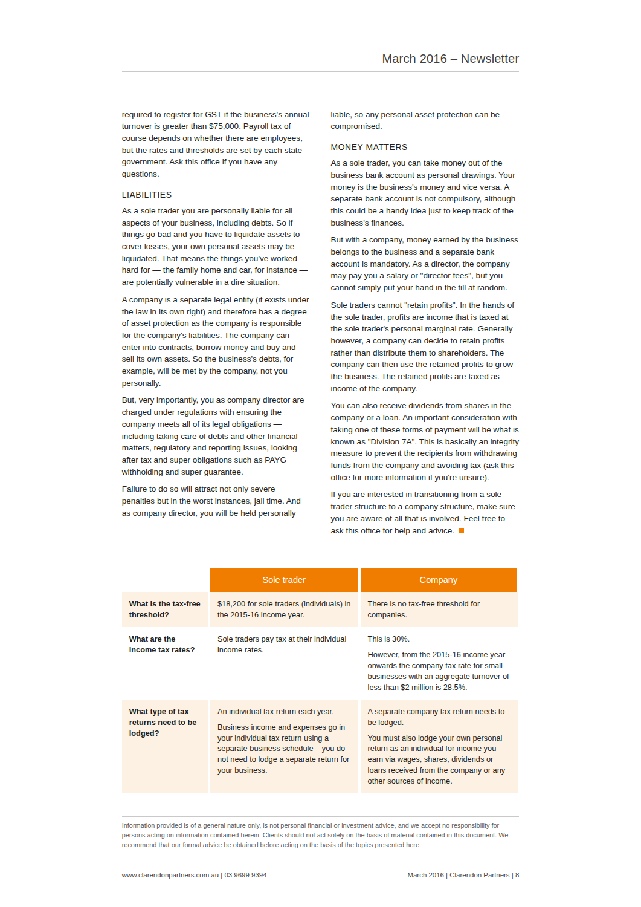March 2016 – Newsletter
required to register for GST if the business's annual turnover is greater than $75,000. Payroll tax of course depends on whether there are employees, but the rates and thresholds are set by each state government. Ask this office if you have any questions.
Liabilities
As a sole trader you are personally liable for all aspects of your business, including debts. So if things go bad and you have to liquidate assets to cover losses, your own personal assets may be liquidated. That means the things you've worked hard for — the family home and car, for instance — are potentially vulnerable in a dire situation.
A company is a separate legal entity (it exists under the law in its own right) and therefore has a degree of asset protection as the company is responsible for the company's liabilities. The company can enter into contracts, borrow money and buy and sell its own assets. So the business's debts, for example, will be met by the company, not you personally.
But, very importantly, you as company director are charged under regulations with ensuring the company meets all of its legal obligations — including taking care of debts and other financial matters, regulatory and reporting issues, looking after tax and super obligations such as PAYG withholding and super guarantee.
Failure to do so will attract not only severe penalties but in the worst instances, jail time. And as company director, you will be held personally liable, so any personal asset protection can be compromised.
Money matters
As a sole trader, you can take money out of the business bank account as personal drawings. Your money is the business's money and vice versa. A separate bank account is not compulsory, although this could be a handy idea just to keep track of the business's finances.
But with a company, money earned by the business belongs to the business and a separate bank account is mandatory. As a director, the company may pay you a salary or "director fees", but you cannot simply put your hand in the till at random.
Sole traders cannot "retain profits". In the hands of the sole trader, profits are income that is taxed at the sole trader's personal marginal rate. Generally however, a company can decide to retain profits rather than distribute them to shareholders. The company can then use the retained profits to grow the business. The retained profits are taxed as income of the company.
You can also receive dividends from shares in the company or a loan. An important consideration with taking one of these forms of payment will be what is known as "Division 7A". This is basically an integrity measure to prevent the recipients from withdrawing funds from the company and avoiding tax (ask this office for more information if you're unsure).
If you are interested in transitioning from a sole trader structure to a company structure, make sure you are aware of all that is involved. Feel free to ask this office for help and advice.
| | Sole trader | Company |
| --- | --- | --- |
| What is the tax-free threshold? | $18,200 for sole traders (individuals) in the 2015-16 income year. | There is no tax-free threshold for companies. |
| What are the income tax rates? | Sole traders pay tax at their individual income rates. | This is 30%. However, from the 2015-16 income year onwards the company tax rate for small businesses with an aggregate turnover of less than $2 million is 28.5%. |
| What type of tax returns need to be lodged? | An individual tax return each year. Business income and expenses go in your individual tax return using a separate business schedule – you do not need to lodge a separate return for your business. | A separate company tax return needs to be lodged. You must also lodge your own personal return as an individual for income you earn via wages, shares, dividends or loans received from the company or any other sources of income. |
Information provided is of a general nature only, is not personal financial or investment advice, and we accept no responsibility for persons acting on information contained herein. Clients should not act solely on the basis of material contained in this document. We recommend that our formal advice be obtained before acting on the basis of the topics presented here.
www.clarendonpartners.com.au | 03 9699 9394 March 2016 | Clarendon Partners | 8